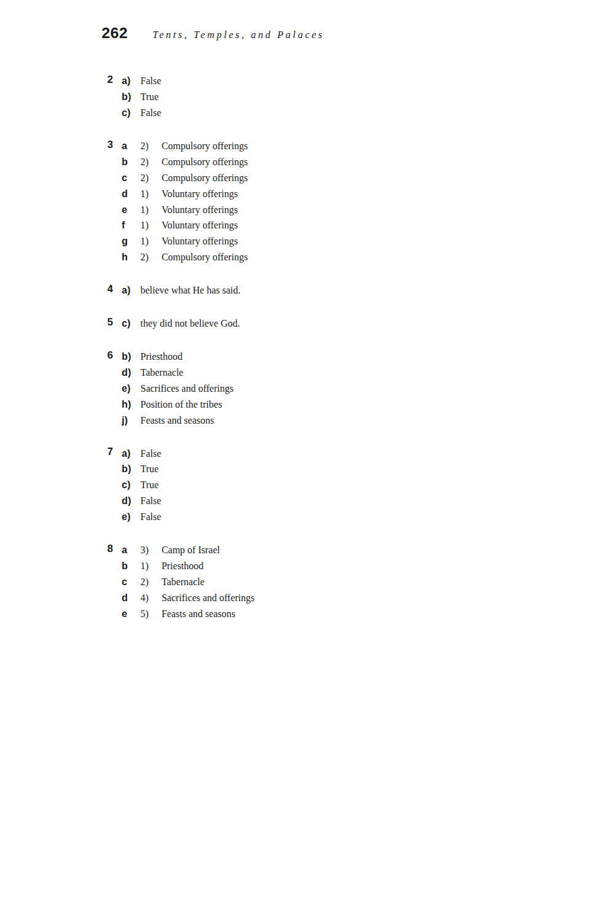262 Tents, Temples, and Palaces
2
a) False
b) True
c) False
3
a 2) Compulsory offerings
b 2) Compulsory offerings
c 2) Compulsory offerings
d 1) Voluntary offerings
e 1) Voluntary offerings
f 1) Voluntary offerings
g 1) Voluntary offerings
h 2) Compulsory offerings
4
a) believe what He has said.
5
c) they did not believe God.
6
b) Priesthood
d) Tabernacle
e) Sacrifices and offerings
h) Position of the tribes
j) Feasts and seasons
7
a) False
b) True
c) True
d) False
e) False
8
a 3) Camp of Israel
b 1) Priesthood
c 2) Tabernacle
d 4) Sacrifices and offerings
e 5) Feasts and seasons